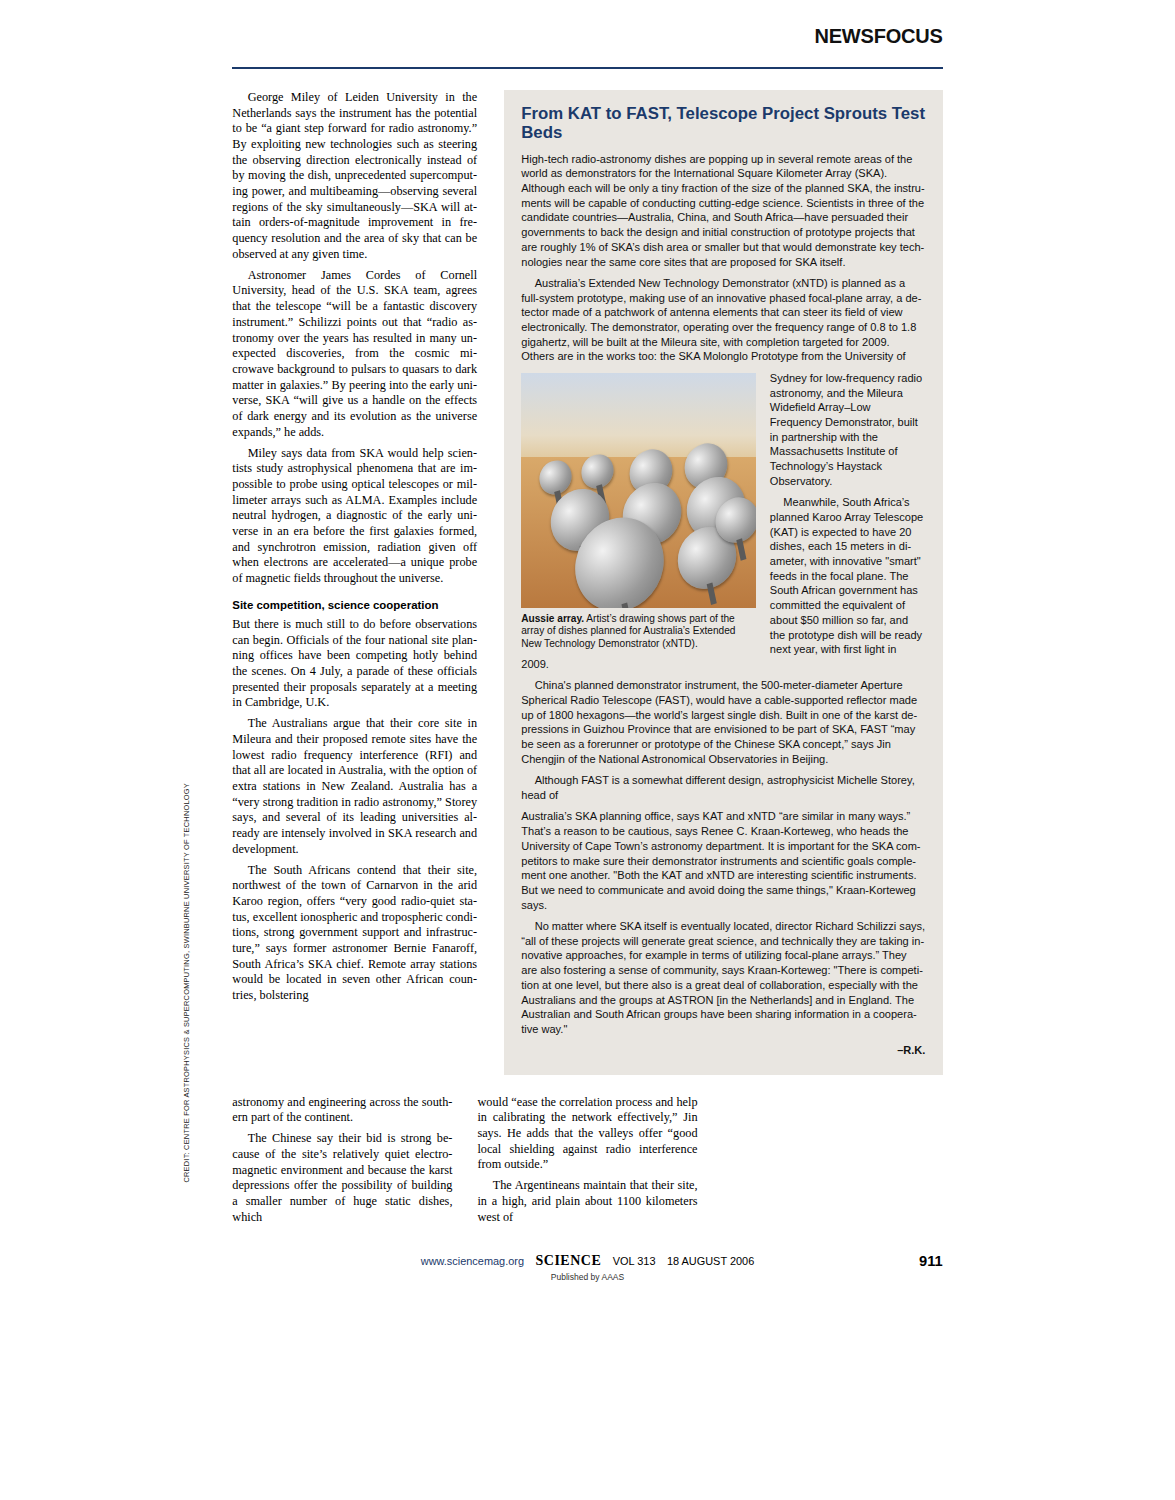NEWS FOCUS
George Miley of Leiden University in the Netherlands says the instrument has the potential to be “a giant step forward for radio astronomy.” By exploiting new technologies such as steering the observing direction electronically instead of by moving the dish, unprecedented supercomputing power, and multibeaming—observing several regions of the sky simultaneously—SKA will attain orders-of-magnitude improvement in frequency resolution and the area of sky that can be observed at any given time.
Astronomer James Cordes of Cornell University, head of the U.S. SKA team, agrees that the telescope “will be a fantastic discovery instrument.” Schilizzi points out that “radio astronomy over the years has resulted in many unexpected discoveries, from the cosmic microwave background to pulsars to quasars to dark matter in galaxies.” By peering into the early universe, SKA “will give us a handle on the effects of dark energy and its evolution as the universe expands,” he adds.
Miley says data from SKA would help scientists study astrophysical phenomena that are impossible to probe using optical telescopes or millimeter arrays such as ALMA. Examples include neutral hydrogen, a diagnostic of the early universe in an era before the first galaxies formed, and synchrotron emission, radiation given off when electrons are accelerated—a unique probe of magnetic fields throughout the universe.
Site competition, science cooperation
But there is much still to do before observations can begin. Officials of the four national site planning offices have been competing hotly behind the scenes. On 4 July, a parade of these officials presented their proposals separately at a meeting in Cambridge, U.K.
The Australians argue that their core site in Mileura and their proposed remote sites have the lowest radio frequency interference (RFI) and that all are located in Australia, with the option of extra stations in New Zealand. Australia has a “very strong tradition in radio astronomy,” Storey says, and several of its leading universities already are intensely involved in SKA research and development.
The South Africans contend that their site, northwest of the town of Carnarvon in the arid Karoo region, offers “very good radio-quiet status, excellent ionospheric and tropospheric conditions, strong government support and infrastructure,” says former astronomer Bernie Fanaroff, South Africa’s SKA chief. Remote array stations would be located in seven other African countries, bolstering
From KAT to FAST, Telescope Project Sprouts Test Beds
High-tech radio-astronomy dishes are popping up in several remote areas of the world as demonstrators for the International Square Kilometer Array (SKA). Although each will be only a tiny fraction of the size of the planned SKA, the instruments will be capable of conducting cutting-edge science. Scientists in three of the candidate countries—Australia, China, and South Africa—have persuaded their governments to back the design and initial construction of prototype projects that are roughly 1% of SKA’s dish area or smaller but that would demonstrate key technologies near the same core sites that are proposed for SKA itself.
Australia’s Extended New Technology Demonstrator (xNTD) is planned as a full-system prototype, making use of an innovative phased focal-plane array, a detector made of a patchwork of antenna elements that can steer its field of view electronically. The demonstrator, operating over the frequency range of 0.8 to 1.8 gigahertz, will be built at the Mileura site, with completion targeted for 2009. Others are in the works too: the SKA Molonglo Prototype from the University of
Aussie array. Artist’s drawing shows part of the array of dishes planned for Australia’s Extended New Technology Demonstrator (xNTD).
Sydney for low-frequency radio astronomy, and the Mileura Widefield Array–Low Frequency Demonstrator, built in partnership with the Massachusetts Institute of Technology’s Haystack Observatory.
Meanwhile, South Africa’s planned Karoo Array Telescope (KAT) is expected to have 20 dishes, each 15 meters in diameter, with innovative "smart" feeds in the focal plane. The South African government has committed the equivalent of about $50 million so far, and the prototype dish will be ready next year, with first light in 2009.
China's planned demonstrator instrument, the 500-meter-diameter Aperture Spherical Radio Telescope (FAST), would have a cable-supported reflector made up of 1800 hexagons—the world’s largest single dish. Built in one of the karst depressions in Guizhou Province that are envisioned to be part of SKA, FAST “may be seen as a forerunner or prototype of the Chinese SKA concept,” says Jin Chengjin of the National Astronomical Observatories in Beijing.
Although FAST is a somewhat different design, astrophysicist Michelle Storey, head of
Australia’s SKA planning office, says KAT and xNTD “are similar in many ways.” That’s a reason to be cautious, says Renee C. Kraan-Korteweg, who heads the University of Cape Town’s astronomy department. It is important for the SKA competitors to make sure their demonstrator instruments and scientific goals complement one another. "Both the KAT and xNTD are interesting scientific instruments. But we need to communicate and avoid doing the same things," Kraan-Korteweg says.
No matter where SKA itself is eventually located, director Richard Schilizzi says, “all of these projects will generate great science, and technically they are taking innovative approaches, for example in terms of utilizing focal-plane arrays.” They are also fostering a sense of community, says Kraan-Korteweg: "There is competition at one level, but there also is a great deal of collaboration, especially with the Australians and the groups at ASTRON [in the Netherlands] and in England. The Australian and South African groups have been sharing information in a cooperative way."
–R.K.
astronomy and engineering across the southern part of the continent.
The Chinese say their bid is strong because of the site’s relatively quiet electromagnetic environment and because the karst depressions offer the possibility of building a smaller number of huge static dishes, which
would “ease the correlation process and help in calibrating the network effectively,” Jin says. He adds that the valleys offer “good local shielding against radio interference from outside.”
The Argentineans maintain that their site, in a high, arid plain about 1100 kilometers west of
CREDIT: CENTRE FOR ASTROPHYSICS & SUPERCOMPUTING, SWINBURNE UNIVERSITY OF TECHNOLOGY
www.sciencemag.org SCIENCE VOL 313 18 AUGUST 2006 911
Published by AAAS